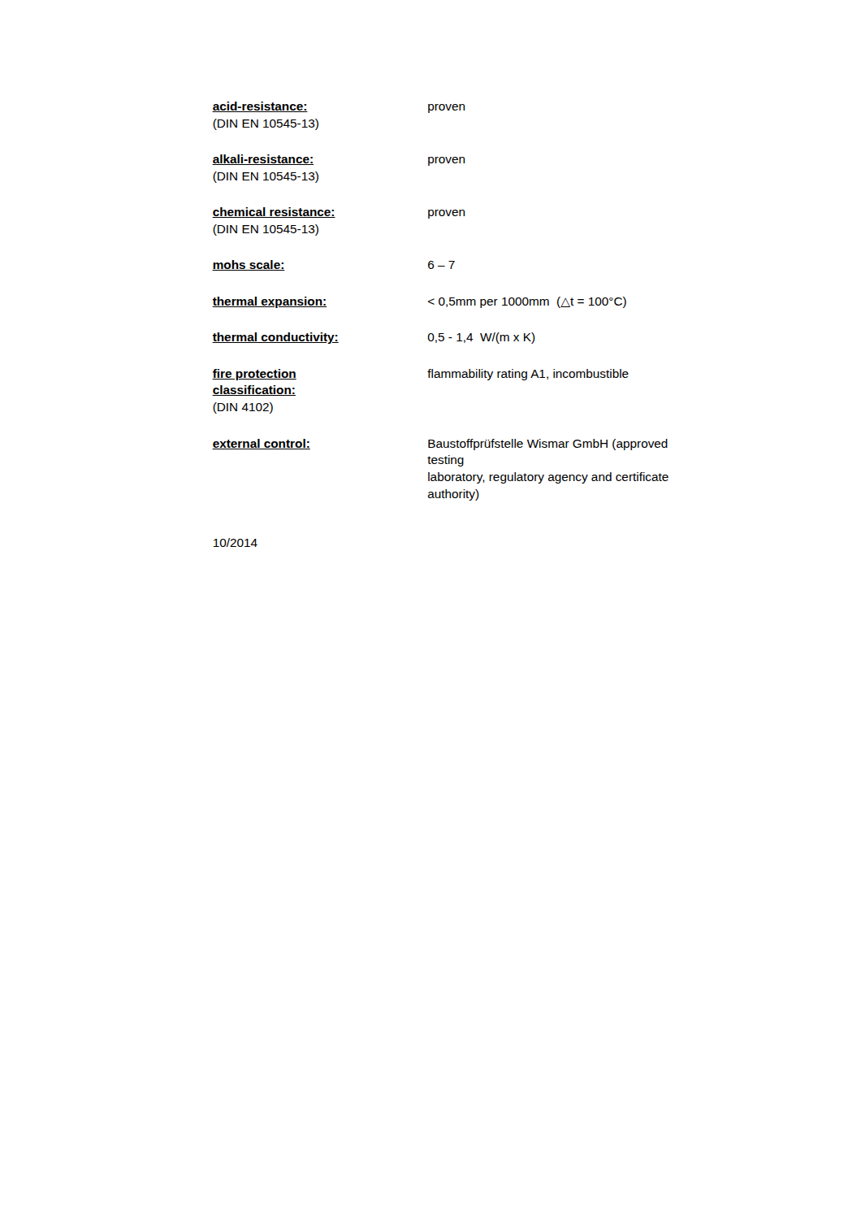| acid-resistance: (DIN EN 10545-13) | proven |
| alkali-resistance: (DIN EN 10545-13) | proven |
| chemical resistance: (DIN EN 10545-13) | proven |
| mohs scale: | 6 – 7 |
| thermal expansion: | < 0,5mm per 1000mm ( △ t = 100°C) |
| thermal conductivity: | 0,5 - 1,4 W/(m x K) |
| fire protection classification: (DIN 4102) | flammability rating A1, incombustible |
| external control: | Baustoffprüfstelle Wismar GmbH (approved testing laboratory, regulatory agency and certificate authority) |
10/2014